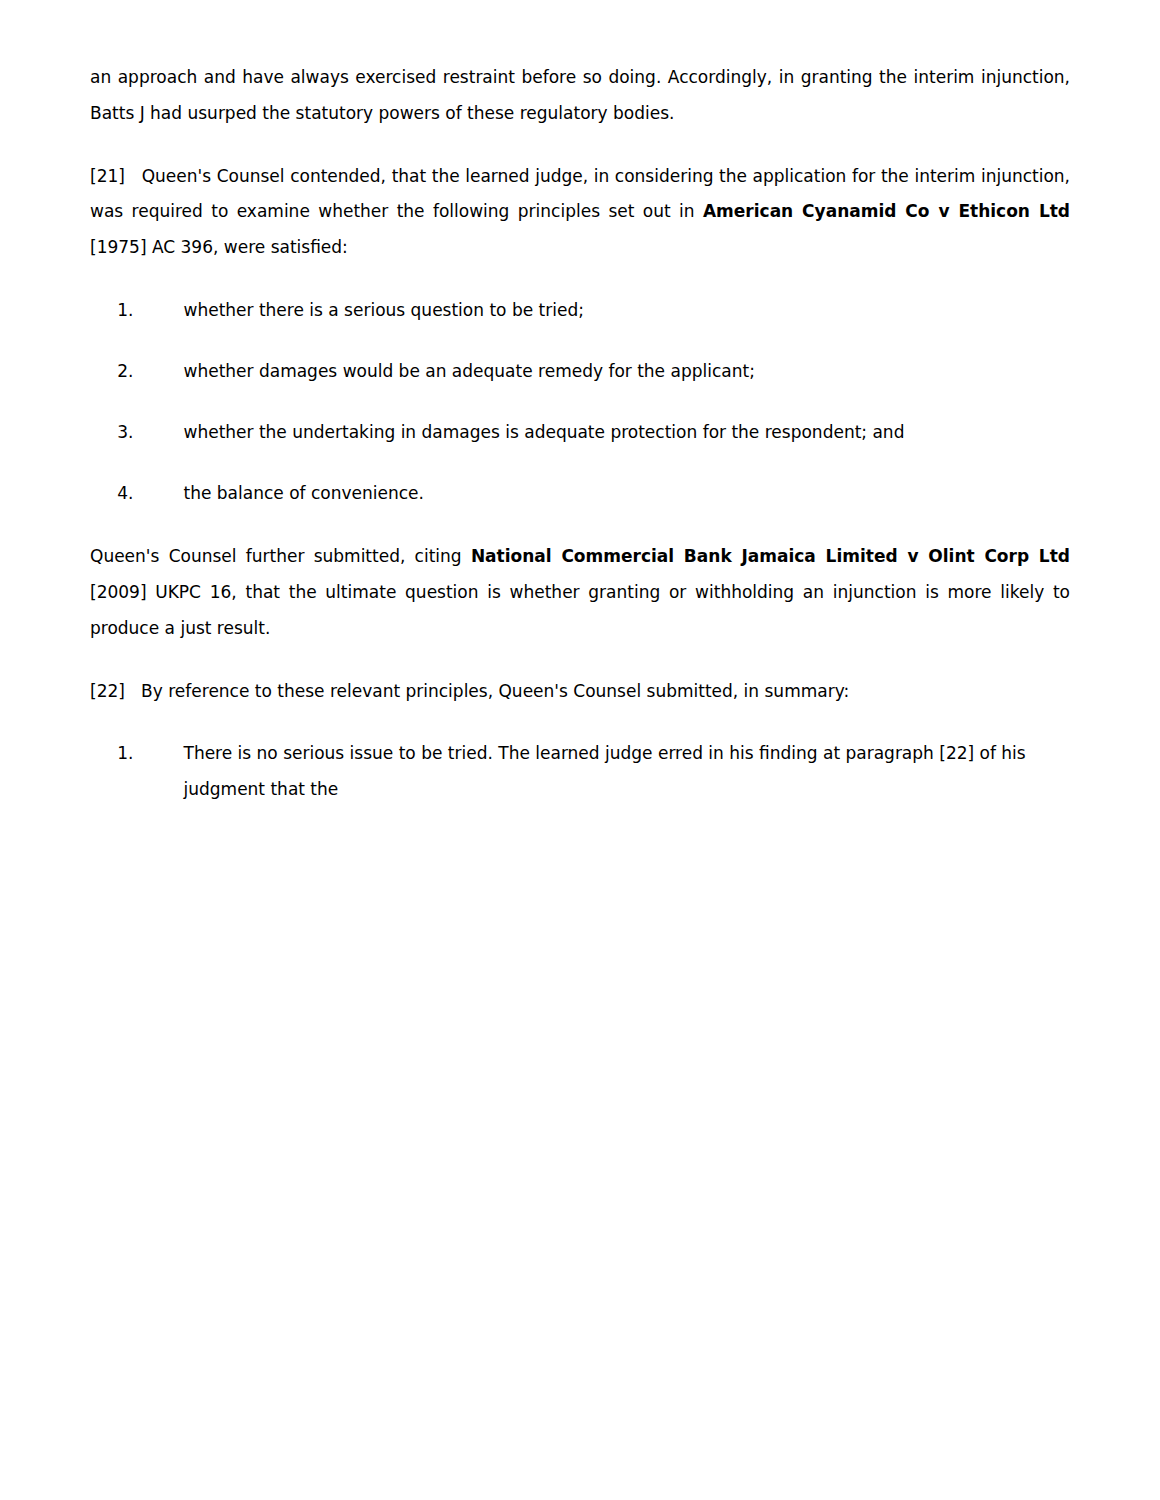an approach and have always exercised restraint before so doing. Accordingly, in granting the interim injunction, Batts J had usurped the statutory powers of these regulatory bodies.
[21] Queen's Counsel contended, that the learned judge, in considering the application for the interim injunction, was required to examine whether the following principles set out in American Cyanamid Co v Ethicon Ltd [1975] AC 396, were satisfied:
1. whether there is a serious question to be tried;
2. whether damages would be an adequate remedy for the applicant;
3. whether the undertaking in damages is adequate protection for the respondent; and
4. the balance of convenience.
Queen's Counsel further submitted, citing National Commercial Bank Jamaica Limited v Olint Corp Ltd [2009] UKPC 16, that the ultimate question is whether granting or withholding an injunction is more likely to produce a just result.
[22] By reference to these relevant principles, Queen's Counsel submitted, in summary:
1. There is no serious issue to be tried. The learned judge erred in his finding at paragraph [22] of his judgment that the